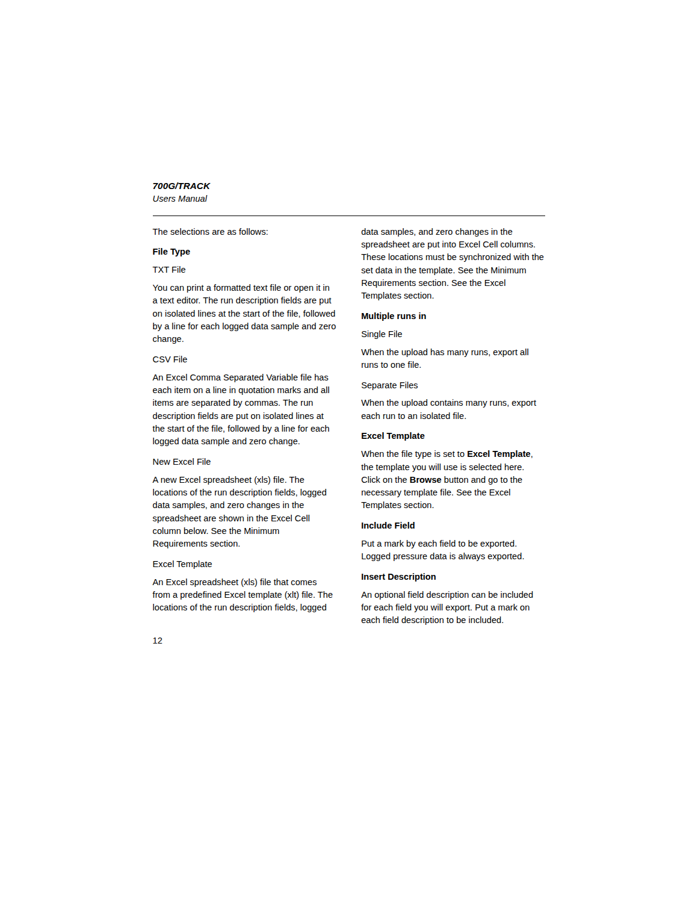700G/TRACK
Users Manual
The selections are as follows:
File Type
TXT File
You can print a formatted text file or open it in a text editor. The run description fields are put on isolated lines at the start of the file, followed by a line for each logged data sample and zero change.
CSV File
An Excel Comma Separated Variable file has each item on a line in quotation marks and all items are separated by commas. The run description fields are put on isolated lines at the start of the file, followed by a line for each logged data sample and zero change.
New Excel File
A new Excel spreadsheet (xls) file. The locations of the run description fields, logged data samples, and zero changes in the spreadsheet are shown in the Excel Cell column below. See the Minimum Requirements section.
Excel Template
An Excel spreadsheet (xls) file that comes from a predefined Excel template (xlt) file. The locations of the run description fields, logged data samples, and zero changes in the spreadsheet are put into Excel Cell columns. These locations must be synchronized with the set data in the template. See the Minimum Requirements section. See the Excel Templates section.
Multiple runs in
Single File
When the upload has many runs, export all runs to one file.
Separate Files
When the upload contains many runs, export each run to an isolated file.
Excel Template
When the file type is set to Excel Template, the template you will use is selected here. Click on the Browse button and go to the necessary template file. See the Excel Templates section.
Include Field
Put a mark by each field to be exported. Logged pressure data is always exported.
Insert Description
An optional field description can be included for each field you will export. Put a mark on each field description to be included.
12